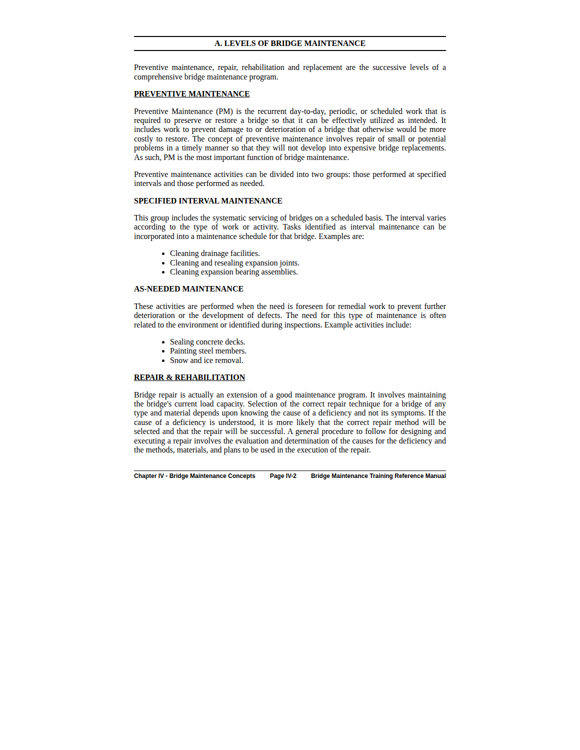A. LEVELS OF BRIDGE MAINTENANCE
Preventive maintenance, repair, rehabilitation and replacement are the successive levels of a comprehensive bridge maintenance program.
PREVENTIVE MAINTENANCE
Preventive Maintenance (PM) is the recurrent day-to-day, periodic, or scheduled work that is required to preserve or restore a bridge so that it can be effectively utilized as intended. It includes work to prevent damage to or deterioration of a bridge that otherwise would be more costly to restore. The concept of preventive maintenance involves repair of small or potential problems in a timely manner so that they will not develop into expensive bridge replacements. As such, PM is the most important function of bridge maintenance.
Preventive maintenance activities can be divided into two groups: those performed at specified intervals and those performed as needed.
SPECIFIED INTERVAL MAINTENANCE
This group includes the systematic servicing of bridges on a scheduled basis. The interval varies according to the type of work or activity. Tasks identified as interval maintenance can be incorporated into a maintenance schedule for that bridge. Examples are:
Cleaning drainage facilities.
Cleaning and resealing expansion joints.
Cleaning expansion bearing assemblies.
AS-NEEDED MAINTENANCE
These activities are performed when the need is foreseen for remedial work to prevent further deterioration or the development of defects. The need for this type of maintenance is often related to the environment or identified during inspections. Example activities include:
Sealing concrete decks.
Painting steel members.
Snow and ice removal.
REPAIR & REHABILITATION
Bridge repair is actually an extension of a good maintenance program. It involves maintaining the bridge's current load capacity. Selection of the correct repair technique for a bridge of any type and material depends upon knowing the cause of a deficiency and not its symptoms. If the cause of a deficiency is understood, it is more likely that the correct repair method will be selected and that the repair will be successful. A general procedure to follow for designing and executing a repair involves the evaluation and determination of the causes for the deficiency and the methods, materials, and plans to be used in the execution of the repair.
Chapter IV - Bridge Maintenance Concepts Page IV-2 Bridge Maintenance Training Reference Manual